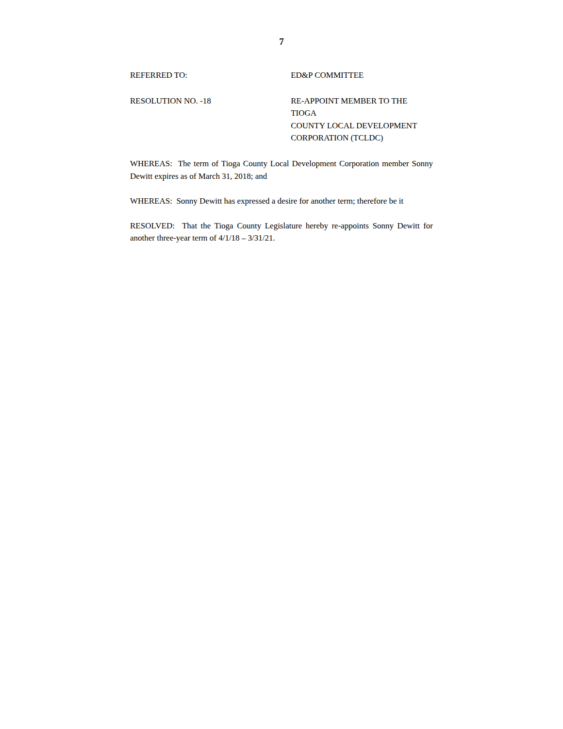7
REFERRED TO:
ED&P COMMITTEE
RESOLUTION NO. -18
RE-APPOINT MEMBER TO THE TIOGA COUNTY LOCAL DEVELOPMENT CORPORATION (TCLDC)
WHEREAS: The term of Tioga County Local Development Corporation member Sonny Dewitt expires as of March 31, 2018; and
WHEREAS: Sonny Dewitt has expressed a desire for another term; therefore be it
RESOLVED: That the Tioga County Legislature hereby re-appoints Sonny Dewitt for another three-year term of 4/1/18 – 3/31/21.